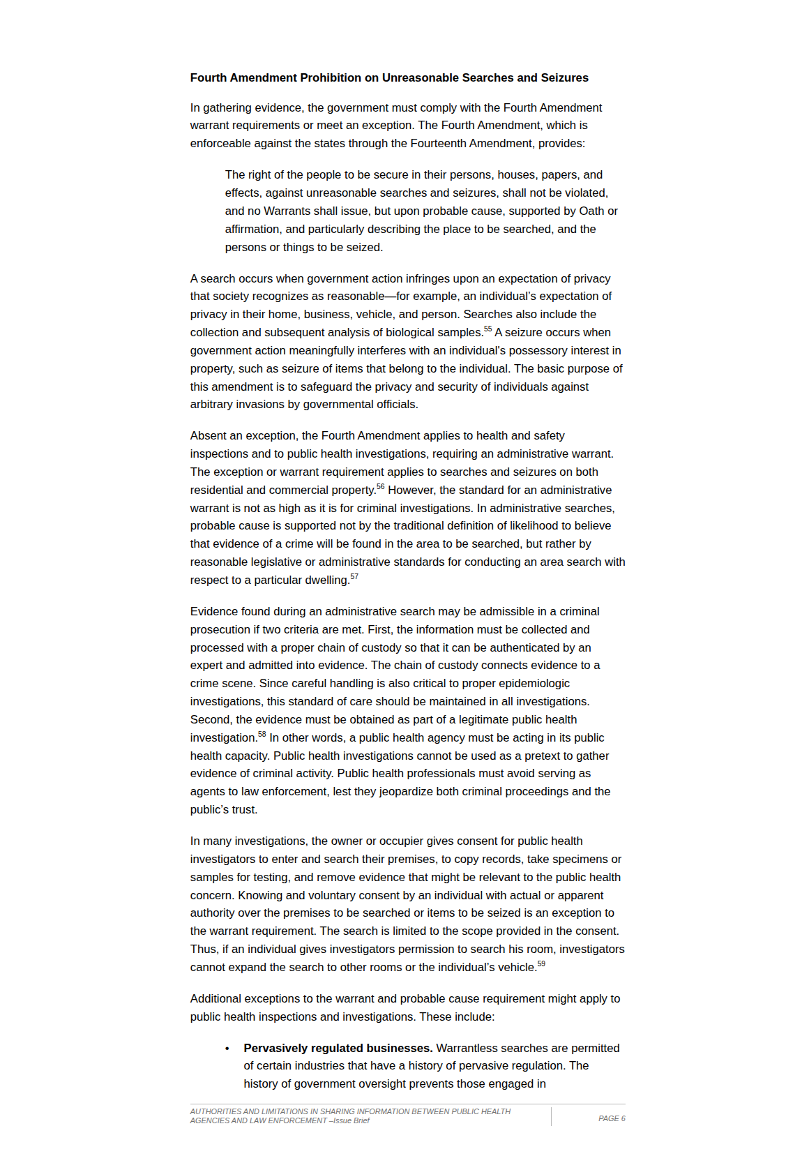Fourth Amendment Prohibition on Unreasonable Searches and Seizures
In gathering evidence, the government must comply with the Fourth Amendment warrant requirements or meet an exception. The Fourth Amendment, which is enforceable against the states through the Fourteenth Amendment, provides:
The right of the people to be secure in their persons, houses, papers, and effects, against unreasonable searches and seizures, shall not be violated, and no Warrants shall issue, but upon probable cause, supported by Oath or affirmation, and particularly describing the place to be searched, and the persons or things to be seized.
A search occurs when government action infringes upon an expectation of privacy that society recognizes as reasonable—for example, an individual’s expectation of privacy in their home, business, vehicle, and person. Searches also include the collection and subsequent analysis of biological samples.55 A seizure occurs when government action meaningfully interferes with an individual's possessory interest in property, such as seizure of items that belong to the individual. The basic purpose of this amendment is to safeguard the privacy and security of individuals against arbitrary invasions by governmental officials.
Absent an exception, the Fourth Amendment applies to health and safety inspections and to public health investigations, requiring an administrative warrant. The exception or warrant requirement applies to searches and seizures on both residential and commercial property.56 However, the standard for an administrative warrant is not as high as it is for criminal investigations. In administrative searches, probable cause is supported not by the traditional definition of likelihood to believe that evidence of a crime will be found in the area to be searched, but rather by reasonable legislative or administrative standards for conducting an area search with respect to a particular dwelling.57
Evidence found during an administrative search may be admissible in a criminal prosecution if two criteria are met. First, the information must be collected and processed with a proper chain of custody so that it can be authenticated by an expert and admitted into evidence. The chain of custody connects evidence to a crime scene. Since careful handling is also critical to proper epidemiologic investigations, this standard of care should be maintained in all investigations. Second, the evidence must be obtained as part of a legitimate public health investigation.58 In other words, a public health agency must be acting in its public health capacity. Public health investigations cannot be used as a pretext to gather evidence of criminal activity. Public health professionals must avoid serving as agents to law enforcement, lest they jeopardize both criminal proceedings and the public’s trust.
In many investigations, the owner or occupier gives consent for public health investigators to enter and search their premises, to copy records, take specimens or samples for testing, and remove evidence that might be relevant to the public health concern. Knowing and voluntary consent by an individual with actual or apparent authority over the premises to be searched or items to be seized is an exception to the warrant requirement. The search is limited to the scope provided in the consent. Thus, if an individual gives investigators permission to search his room, investigators cannot expand the search to other rooms or the individual’s vehicle.59
Additional exceptions to the warrant and probable cause requirement might apply to public health inspections and investigations. These include:
Pervasively regulated businesses. Warrantless searches are permitted of certain industries that have a history of pervasive regulation. The history of government oversight prevents those engaged in
AUTHORITIES AND LIMITATIONS IN SHARING INFORMATION BETWEEN PUBLIC HEALTH AGENCIES AND LAW ENFORCEMENT –Issue Brief
PAGE 6